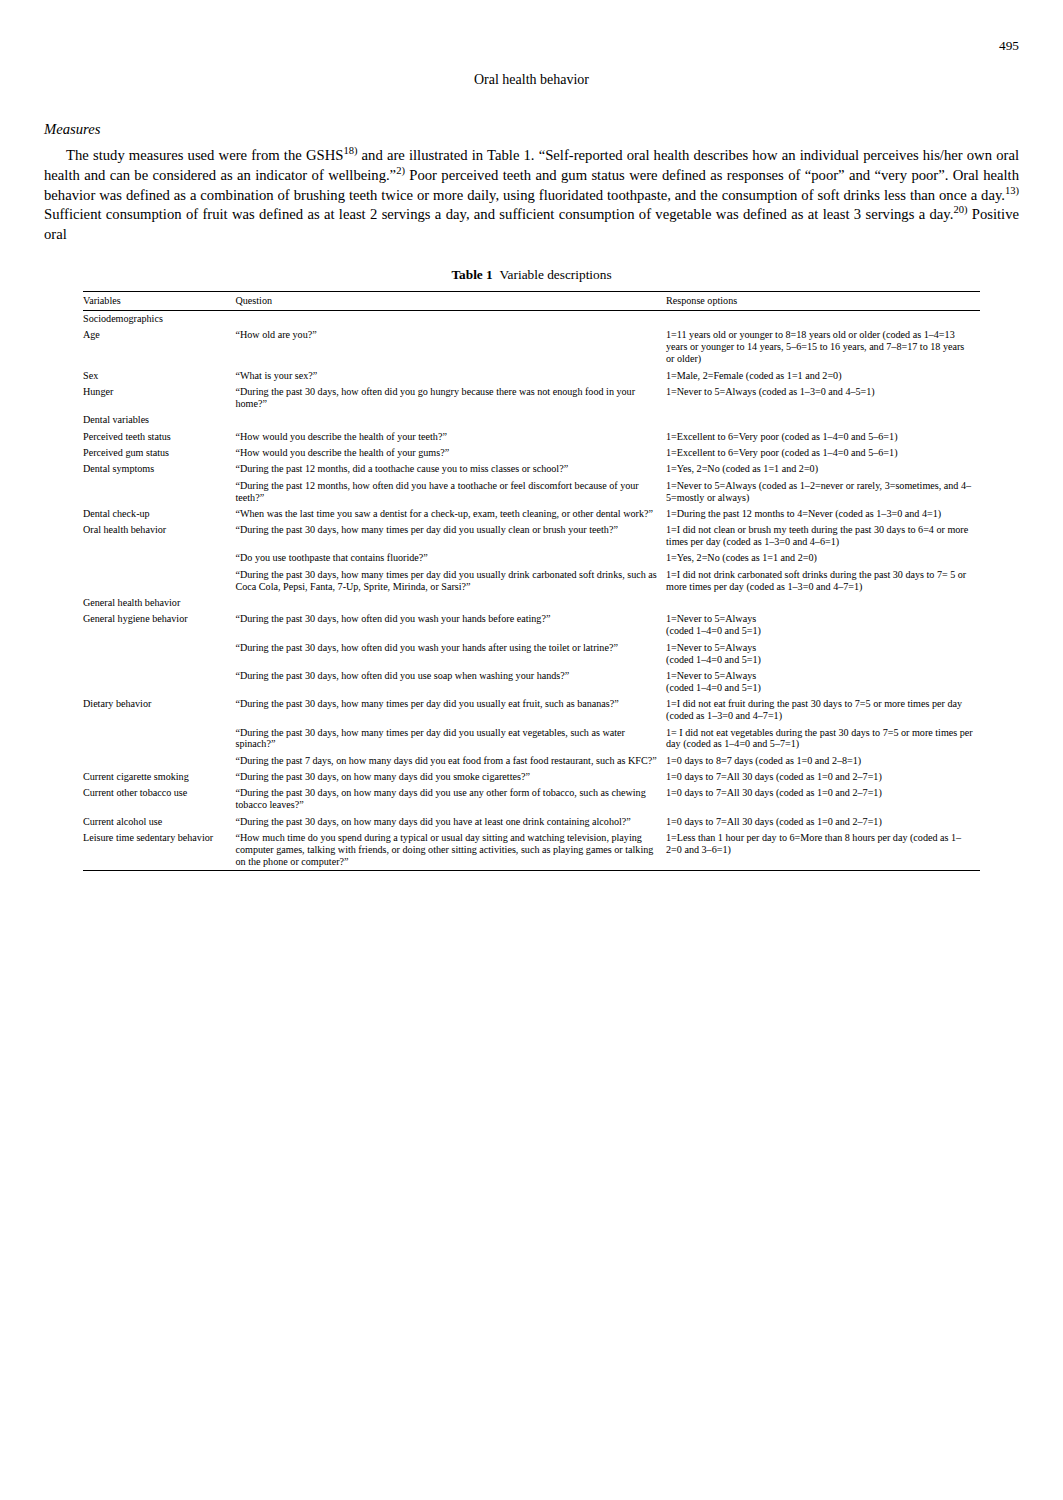495
Oral health behavior
Measures
The study measures used were from the GSHS18) and are illustrated in Table 1. “Self-reported oral health describes how an individual perceives his/her own oral health and can be considered as an indicator of wellbeing.”2) Poor perceived teeth and gum status were defined as responses of “poor” and “very poor”. Oral health behavior was defined as a combination of brushing teeth twice or more daily, using fluoridated toothpaste, and the consumption of soft drinks less than once a day.13) Sufficient consumption of fruit was defined as at least 2 servings a day, and sufficient consumption of vegetable was defined as at least 3 servings a day.20) Positive oral
Table 1 Variable descriptions
| Variables | Question | Response options |
| --- | --- | --- |
| Sociodemographics | | |
| Age | “How old are you?” | 1=11 years old or younger to 8=18 years old or older (coded as 1–4=13 years or younger to 14 years, 5–6=15 to 16 years, and 7–8=17 to 18 years or older) |
| Sex | “What is your sex?” | 1=Male, 2=Female (coded as 1=1 and 2=0) |
| Hunger | “During the past 30 days, how often did you go hungry because there was not enough food in your home?” | 1=Never to 5=Always (coded as 1–3=0 and 4–5=1) |
| Dental variables | | |
| Perceived teeth status | “How would you describe the health of your teeth?” | 1=Excellent to 6=Very poor (coded as 1–4=0 and 5–6=1) |
| Perceived gum status | “How would you describe the health of your gums?” | 1=Excellent to 6=Very poor (coded as 1–4=0 and 5–6=1) |
| Dental symptoms | “During the past 12 months, did a toothache cause you to miss classes or school?” | 1=Yes, 2=No (coded as 1=1 and 2=0) |
| | “During the past 12 months, how often did you have a toothache or feel discomfort because of your teeth?” | 1=Never to 5=Always (coded as 1–2=never or rarely, 3=sometimes, and 4–5=mostly or always) |
| Dental check-up | “When was the last time you saw a dentist for a check-up, exam, teeth cleaning, or other dental work?” | 1=During the past 12 months to 4=Never (coded as 1–3=0 and 4=1) |
| Oral health behavior | “During the past 30 days, how many times per day did you usually clean or brush your teeth?” | 1=I did not clean or brush my teeth during the past 30 days to 6=4 or more times per day (coded as 1–3=0 and 4–6=1) |
| | “Do you use toothpaste that contains fluoride?” | 1=Yes, 2=No (codes as 1=1 and 2=0) |
| | “During the past 30 days, how many times per day did you usually drink carbonated soft drinks, such as Coca Cola, Pepsi, Fanta, 7-Up, Sprite, Mirinda, or Sarsi?” | 1=I did not drink carbonated soft drinks during the past 30 days to 7= 5 or more times per day (coded as 1–3=0 and 4–7=1) |
| General health behavior | | |
| General hygiene behavior | “During the past 30 days, how often did you wash your hands before eating?” | 1=Never to 5=Always (coded 1–4=0 and 5=1) |
| | “During the past 30 days, how often did you wash your hands after using the toilet or latrine?” | 1=Never to 5=Always (coded 1–4=0 and 5=1) |
| | “During the past 30 days, how often did you use soap when washing your hands?” | 1=Never to 5=Always (coded 1–4=0 and 5=1) |
| Dietary behavior | “During the past 30 days, how many times per day did you usually eat fruit, such as bananas?” | 1=I did not eat fruit during the past 30 days to 7=5 or more times per day (coded as 1–3=0 and 4–7=1) |
| | “During the past 30 days, how many times per day did you usually eat vegetables, such as water spinach?” | 1= I did not eat vegetables during the past 30 days to 7=5 or more times per day (coded as 1–4=0 and 5–7=1) |
| | “During the past 7 days, on how many days did you eat food from a fast food restaurant, such as KFC?” | 1=0 days to 8=7 days (coded as 1=0 and 2–8=1) |
| Current cigarette smoking | “During the past 30 days, on how many days did you smoke cigarettes?” | 1=0 days to 7=All 30 days (coded as 1=0 and 2–7=1) |
| Current other tobacco use | “During the past 30 days, on how many days did you use any other form of tobacco, such as chewing tobacco leaves?” | 1=0 days to 7=All 30 days (coded as 1=0 and 2–7=1) |
| Current alcohol use | “During the past 30 days, on how many days did you have at least one drink containing alcohol?” | 1=0 days to 7=All 30 days (coded as 1=0 and 2–7=1) |
| Leisure time sedentary behavior | “How much time do you spend during a typical or usual day sitting and watching television, playing computer games, talking with friends, or doing other sitting activities, such as playing games or talking on the phone or computer?” | 1=Less than 1 hour per day to 6=More than 8 hours per day (coded as 1–2=0 and 3–6=1) |